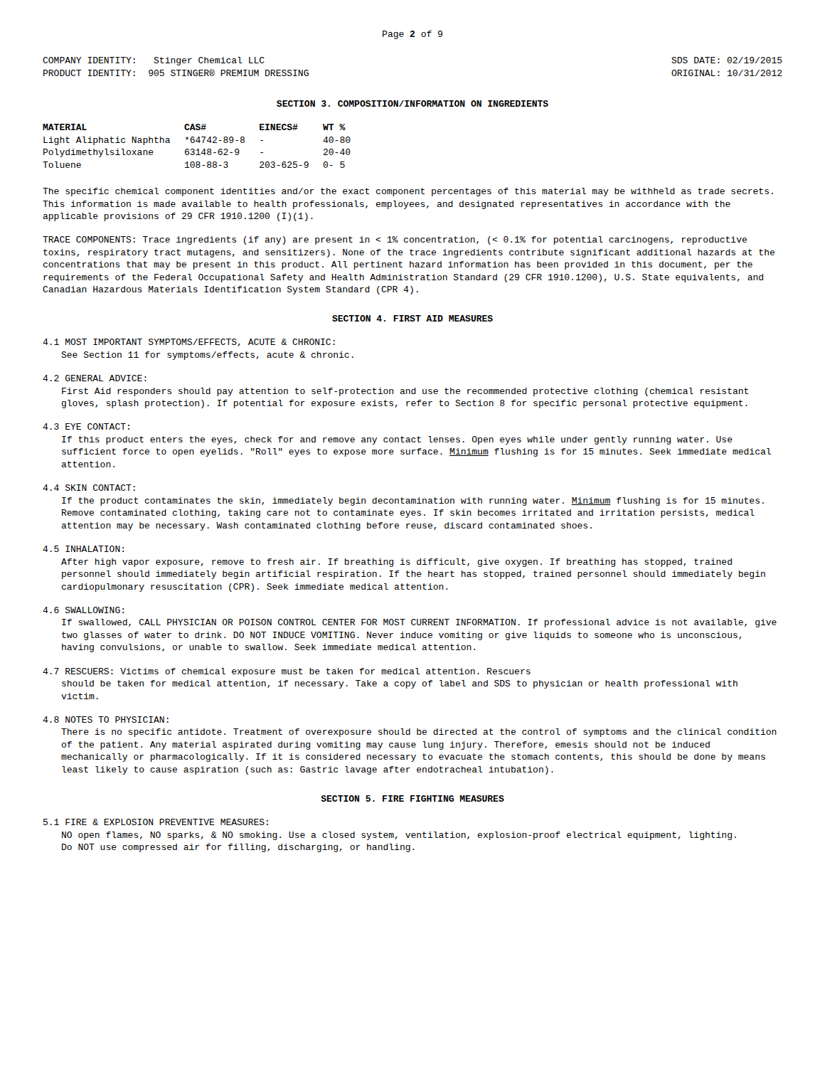Page 2 of 9
COMPANY IDENTITY: Stinger Chemical LLC PRODUCT IDENTITY: 905 STINGER® PREMIUM DRESSING
SDS DATE: 02/19/2015 ORIGINAL: 10/31/2012
SECTION 3. COMPOSITION/INFORMATION ON INGREDIENTS
| MATERIAL | CAS# | EINECS# | WT % |
| --- | --- | --- | --- |
| Light Aliphatic Naphtha | *64742-89-8 | - | 40-80 |
| Polydimethylsiloxane | 63148-62-9 | - | 20-40 |
| Toluene | 108-88-3 | 203-625-9 | 0- 5 |
The specific chemical component identities and/or the exact component percentages of this material may be withheld as trade secrets. This information is made available to health professionals, employees, and designated representatives in accordance with the applicable provisions of 29 CFR 1910.1200 (I)(1).
TRACE COMPONENTS: Trace ingredients (if any) are present in < 1% concentration, (< 0.1% for potential carcinogens, reproductive toxins, respiratory tract mutagens, and sensitizers). None of the trace ingredients contribute significant additional hazards at the concentrations that may be present in this product. All pertinent hazard information has been provided in this document, per the requirements of the Federal Occupational Safety and Health Administration Standard (29 CFR 1910.1200), U.S. State equivalents, and Canadian Hazardous Materials Identification System Standard (CPR 4).
SECTION 4. FIRST AID MEASURES
4.1 MOST IMPORTANT SYMPTOMS/EFFECTS, ACUTE & CHRONIC:
See Section 11 for symptoms/effects, acute & chronic.
4.2 GENERAL ADVICE:
First Aid responders should pay attention to self-protection and use the recommended protective clothing (chemical resistant gloves, splash protection). If potential for exposure exists, refer to Section 8 for specific personal protective equipment.
4.3 EYE CONTACT:
If this product enters the eyes, check for and remove any contact lenses. Open eyes while under gently running water. Use sufficient force to open eyelids. "Roll" eyes to expose more surface. Minimum flushing is for 15 minutes. Seek immediate medical attention.
4.4 SKIN CONTACT:
If the product contaminates the skin, immediately begin decontamination with running water. Minimum flushing is for 15 minutes. Remove contaminated clothing, taking care not to contaminate eyes. If skin becomes irritated and irritation persists, medical attention may be necessary. Wash contaminated clothing before reuse, discard contaminated shoes.
4.5 INHALATION:
After high vapor exposure, remove to fresh air. If breathing is difficult, give oxygen. If breathing has stopped, trained personnel should immediately begin artificial respiration. If the heart has stopped, trained personnel should immediately begin cardiopulmonary resuscitation (CPR). Seek immediate medical attention.
4.6 SWALLOWING:
If swallowed, CALL PHYSICIAN OR POISON CONTROL CENTER FOR MOST CURRENT INFORMATION. If professional advice is not available, give two glasses of water to drink. DO NOT INDUCE VOMITING. Never induce vomiting or give liquids to someone who is unconscious, having convulsions, or unable to swallow. Seek immediate medical attention.
4.7 RESCUERS: Victims of chemical exposure must be taken for medical attention. Rescuers
should be taken for medical attention, if necessary. Take a copy of label and SDS to physician or health professional with victim.
4.8 NOTES TO PHYSICIAN:
There is no specific antidote. Treatment of overexposure should be directed at the control of symptoms and the clinical condition of the patient. Any material aspirated during vomiting may cause lung injury. Therefore, emesis should not be induced mechanically or pharmacologically. If it is considered necessary to evacuate the stomach contents, this should be done by means least likely to cause aspiration (such as: Gastric lavage after endotracheal intubation).
SECTION 5. FIRE FIGHTING MEASURES
5.1 FIRE & EXPLOSION PREVENTIVE MEASURES:
NO open flames, NO sparks, & NO smoking. Use a closed system, ventilation, explosion-proof electrical equipment, lighting.
Do NOT use compressed air for filling, discharging, or handling.